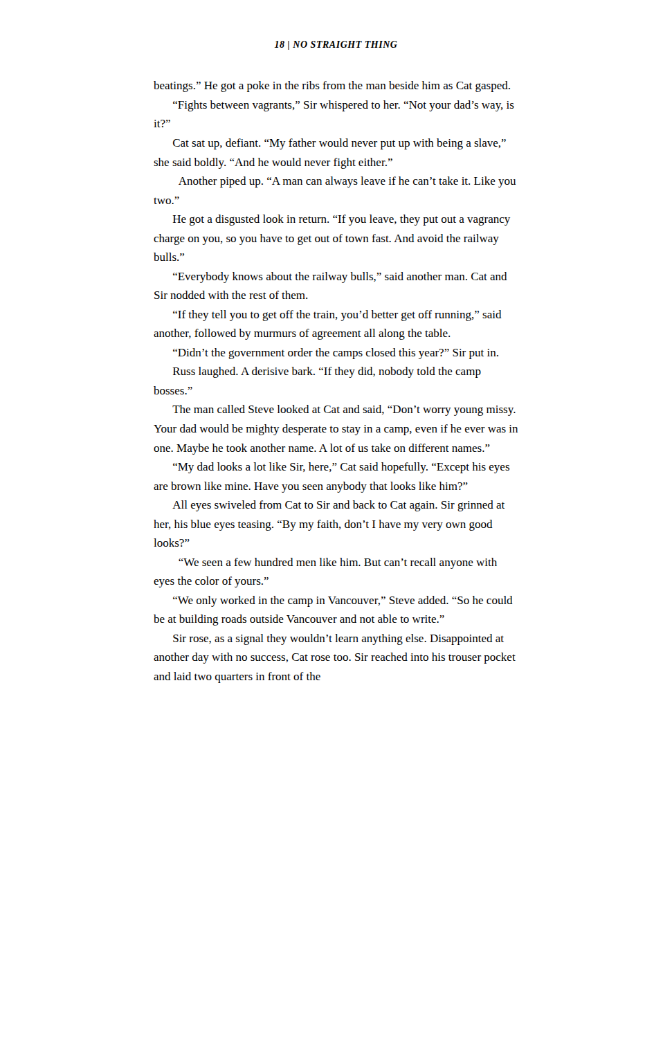18 | No Straight Thing
beatings.” He got a poke in the ribs from the man beside him as Cat gasped.
“Fights between vagrants,” Sir whispered to her. “Not your dad’s way, is it?”
Cat sat up, defiant. “My father would never put up with being a slave,” she said boldly. “And he would never fight either.”
Another piped up. “A man can always leave if he can’t take it. Like you two.”
He got a disgusted look in return. “If you leave, they put out a vagrancy charge on you, so you have to get out of town fast. And avoid the railway bulls.”
“Everybody knows about the railway bulls,” said another man. Cat and Sir nodded with the rest of them.
“If they tell you to get off the train, you’d better get off running,” said another, followed by murmurs of agreement all along the table.
“Didn’t the government order the camps closed this year?” Sir put in.
Russ laughed. A derisive bark. “If they did, nobody told the camp bosses.”
The man called Steve looked at Cat and said, “Don’t worry young missy. Your dad would be mighty desperate to stay in a camp, even if he ever was in one. Maybe he took another name. A lot of us take on different names.”
“My dad looks a lot like Sir, here,” Cat said hopefully. “Except his eyes are brown like mine. Have you seen anybody that looks like him?”
All eyes swiveled from Cat to Sir and back to Cat again. Sir grinned at her, his blue eyes teasing. “By my faith, don’t I have my very own good looks?”
“We seen a few hundred men like him. But can’t recall anyone with eyes the color of yours.”
“We only worked in the camp in Vancouver,” Steve added. “So he could be at building roads outside Vancouver and not able to write.”
Sir rose, as a signal they wouldn’t learn anything else. Disappointed at another day with no success, Cat rose too. Sir reached into his trouser pocket and laid two quarters in front of the